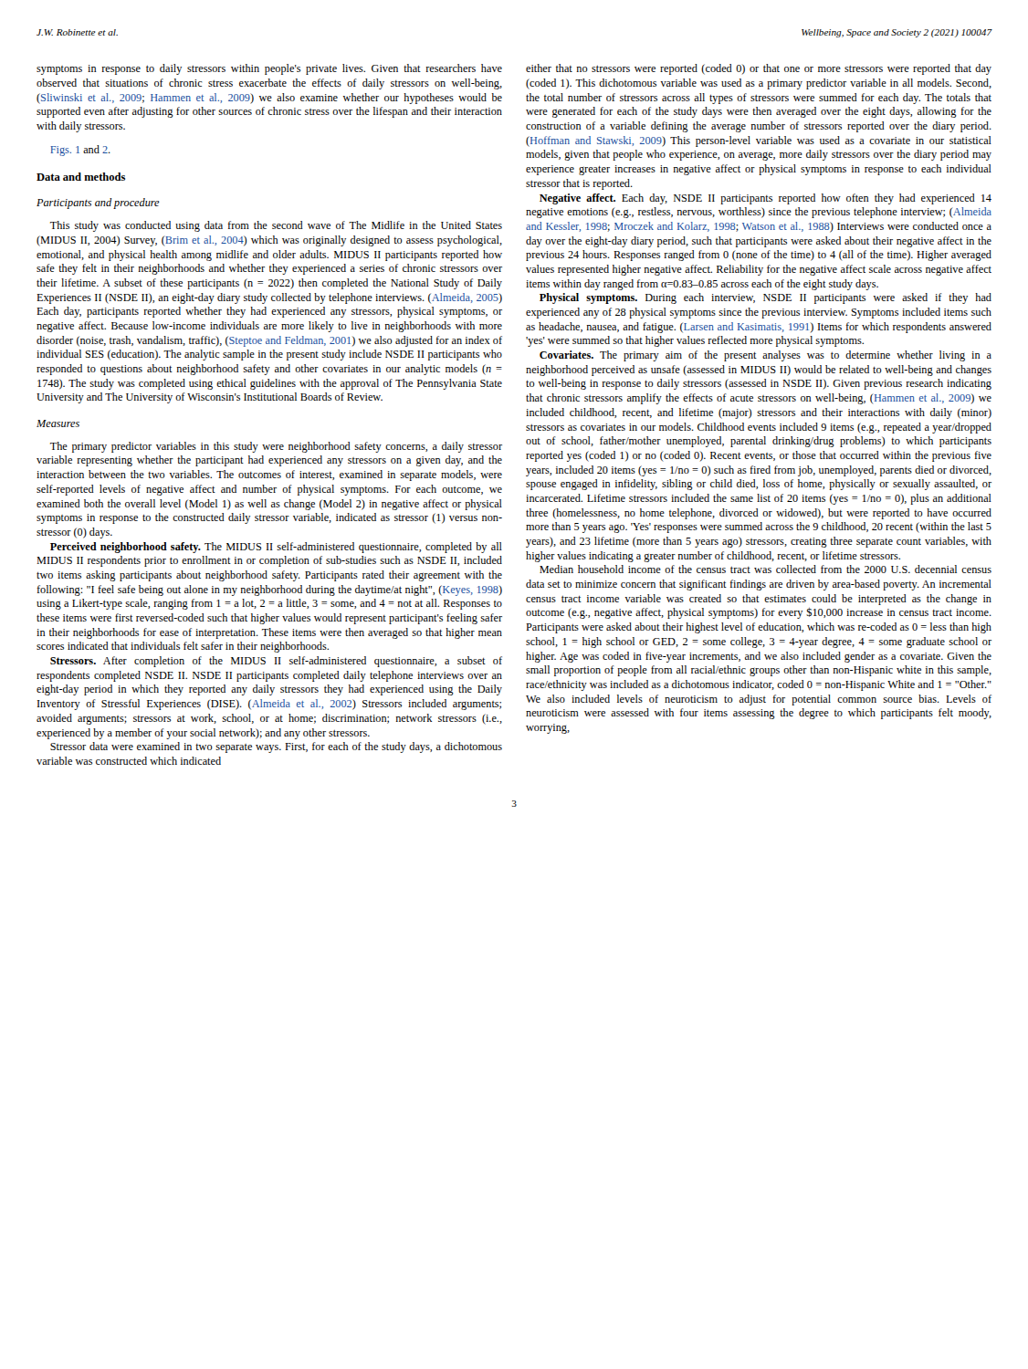J.W. Robinette et al.
Wellbeing, Space and Society 2 (2021) 100047
symptoms in response to daily stressors within people's private lives. Given that researchers have observed that situations of chronic stress exacerbate the effects of daily stressors on well-being, (Sliwinski et al., 2009; Hammen et al., 2009) we also examine whether our hypotheses would be supported even after adjusting for other sources of chronic stress over the lifespan and their interaction with daily stressors.
Figs. 1 and 2.
Data and methods
Participants and procedure
This study was conducted using data from the second wave of The Midlife in the United States (MIDUS II, 2004) Survey, (Brim et al., 2004) which was originally designed to assess psychological, emotional, and physical health among midlife and older adults. MIDUS II participants reported how safe they felt in their neighborhoods and whether they experienced a series of chronic stressors over their lifetime. A subset of these participants (n = 2022) then completed the National Study of Daily Experiences II (NSDE II), an eight-day diary study collected by telephone interviews. (Almeida, 2005) Each day, participants reported whether they had experienced any stressors, physical symptoms, or negative affect. Because low-income individuals are more likely to live in neighborhoods with more disorder (noise, trash, vandalism, traffic), (Steptoe and Feldman, 2001) we also adjusted for an index of individual SES (education). The analytic sample in the present study include NSDE II participants who responded to questions about neighborhood safety and other covariates in our analytic models (n = 1748). The study was completed using ethical guidelines with the approval of The Pennsylvania State University and The University of Wisconsin's Institutional Boards of Review.
Measures
The primary predictor variables in this study were neighborhood safety concerns, a daily stressor variable representing whether the participant had experienced any stressors on a given day, and the interaction between the two variables. The outcomes of interest, examined in separate models, were self-reported levels of negative affect and number of physical symptoms. For each outcome, we examined both the overall level (Model 1) as well as change (Model 2) in negative affect or physical symptoms in response to the constructed daily stressor variable, indicated as stressor (1) versus non-stressor (0) days.
Perceived neighborhood safety. The MIDUS II self-administered questionnaire, completed by all MIDUS II respondents prior to enrollment in or completion of sub-studies such as NSDE II, included two items asking participants about neighborhood safety. Participants rated their agreement with the following: "I feel safe being out alone in my neighborhood during the daytime/at night", (Keyes, 1998) using a Likert-type scale, ranging from 1 = a lot, 2 = a little, 3 = some, and 4 = not at all. Responses to these items were first reversed-coded such that higher values would represent participant's feeling safer in their neighborhoods for ease of interpretation. These items were then averaged so that higher mean scores indicated that individuals felt safer in their neighborhoods.
Stressors. After completion of the MIDUS II self-administered questionnaire, a subset of respondents completed NSDE II. NSDE II participants completed daily telephone interviews over an eight-day period in which they reported any daily stressors they had experienced using the Daily Inventory of Stressful Experiences (DISE). (Almeida et al., 2002) Stressors included arguments; avoided arguments; stressors at work, school, or at home; discrimination; network stressors (i.e., experienced by a member of your social network); and any other stressors.
Stressor data were examined in two separate ways. First, for each of the study days, a dichotomous variable was constructed which indicated
either that no stressors were reported (coded 0) or that one or more stressors were reported that day (coded 1). This dichotomous variable was used as a primary predictor variable in all models. Second, the total number of stressors across all types of stressors were summed for each day. The totals that were generated for each of the study days were then averaged over the eight days, allowing for the construction of a variable defining the average number of stressors reported over the diary period. (Hoffman and Stawski, 2009) This person-level variable was used as a covariate in our statistical models, given that people who experience, on average, more daily stressors over the diary period may experience greater increases in negative affect or physical symptoms in response to each individual stressor that is reported.
Negative affect. Each day, NSDE II participants reported how often they had experienced 14 negative emotions (e.g., restless, nervous, worthless) since the previous telephone interview; (Almeida and Kessler, 1998; Mroczek and Kolarz, 1998; Watson et al., 1988) Interviews were conducted once a day over the eight-day diary period, such that participants were asked about their negative affect in the previous 24 hours. Responses ranged from 0 (none of the time) to 4 (all of the time). Higher averaged values represented higher negative affect. Reliability for the negative affect scale across negative affect items within day ranged from α=0.83–0.85 across each of the eight study days.
Physical symptoms. During each interview, NSDE II participants were asked if they had experienced any of 28 physical symptoms since the previous interview. Symptoms included items such as headache, nausea, and fatigue. (Larsen and Kasimatis, 1991) Items for which respondents answered 'yes' were summed so that higher values reflected more physical symptoms.
Covariates. The primary aim of the present analyses was to determine whether living in a neighborhood perceived as unsafe (assessed in MIDUS II) would be related to well-being and changes to well-being in response to daily stressors (assessed in NSDE II). Given previous research indicating that chronic stressors amplify the effects of acute stressors on well-being, (Hammen et al., 2009) we included childhood, recent, and lifetime (major) stressors and their interactions with daily (minor) stressors as covariates in our models. Childhood events included 9 items (e.g., repeated a year/dropped out of school, father/mother unemployed, parental drinking/drug problems) to which participants reported yes (coded 1) or no (coded 0). Recent events, or those that occurred within the previous five years, included 20 items (yes = 1/no = 0) such as fired from job, unemployed, parents died or divorced, spouse engaged in infidelity, sibling or child died, loss of home, physically or sexually assaulted, or incarcerated. Lifetime stressors included the same list of 20 items (yes = 1/no = 0), plus an additional three (homelessness, no home telephone, divorced or widowed), but were reported to have occurred more than 5 years ago. 'Yes' responses were summed across the 9 childhood, 20 recent (within the last 5 years), and 23 lifetime (more than 5 years ago) stressors, creating three separate count variables, with higher values indicating a greater number of childhood, recent, or lifetime stressors.
Median household income of the census tract was collected from the 2000 U.S. decennial census data set to minimize concern that significant findings are driven by area-based poverty. An incremental census tract income variable was created so that estimates could be interpreted as the change in outcome (e.g., negative affect, physical symptoms) for every $10,000 increase in census tract income. Participants were asked about their highest level of education, which was re-coded as 0 = less than high school, 1 = high school or GED, 2 = some college, 3 = 4-year degree, 4 = some graduate school or higher. Age was coded in five-year increments, and we also included gender as a covariate. Given the small proportion of people from all racial/ethnic groups other than non-Hispanic white in this sample, race/ethnicity was included as a dichotomous indicator, coded 0 = non-Hispanic White and 1 = "Other." We also included levels of neuroticism to adjust for potential common source bias. Levels of neuroticism were assessed with four items assessing the degree to which participants felt moody, worrying,
3